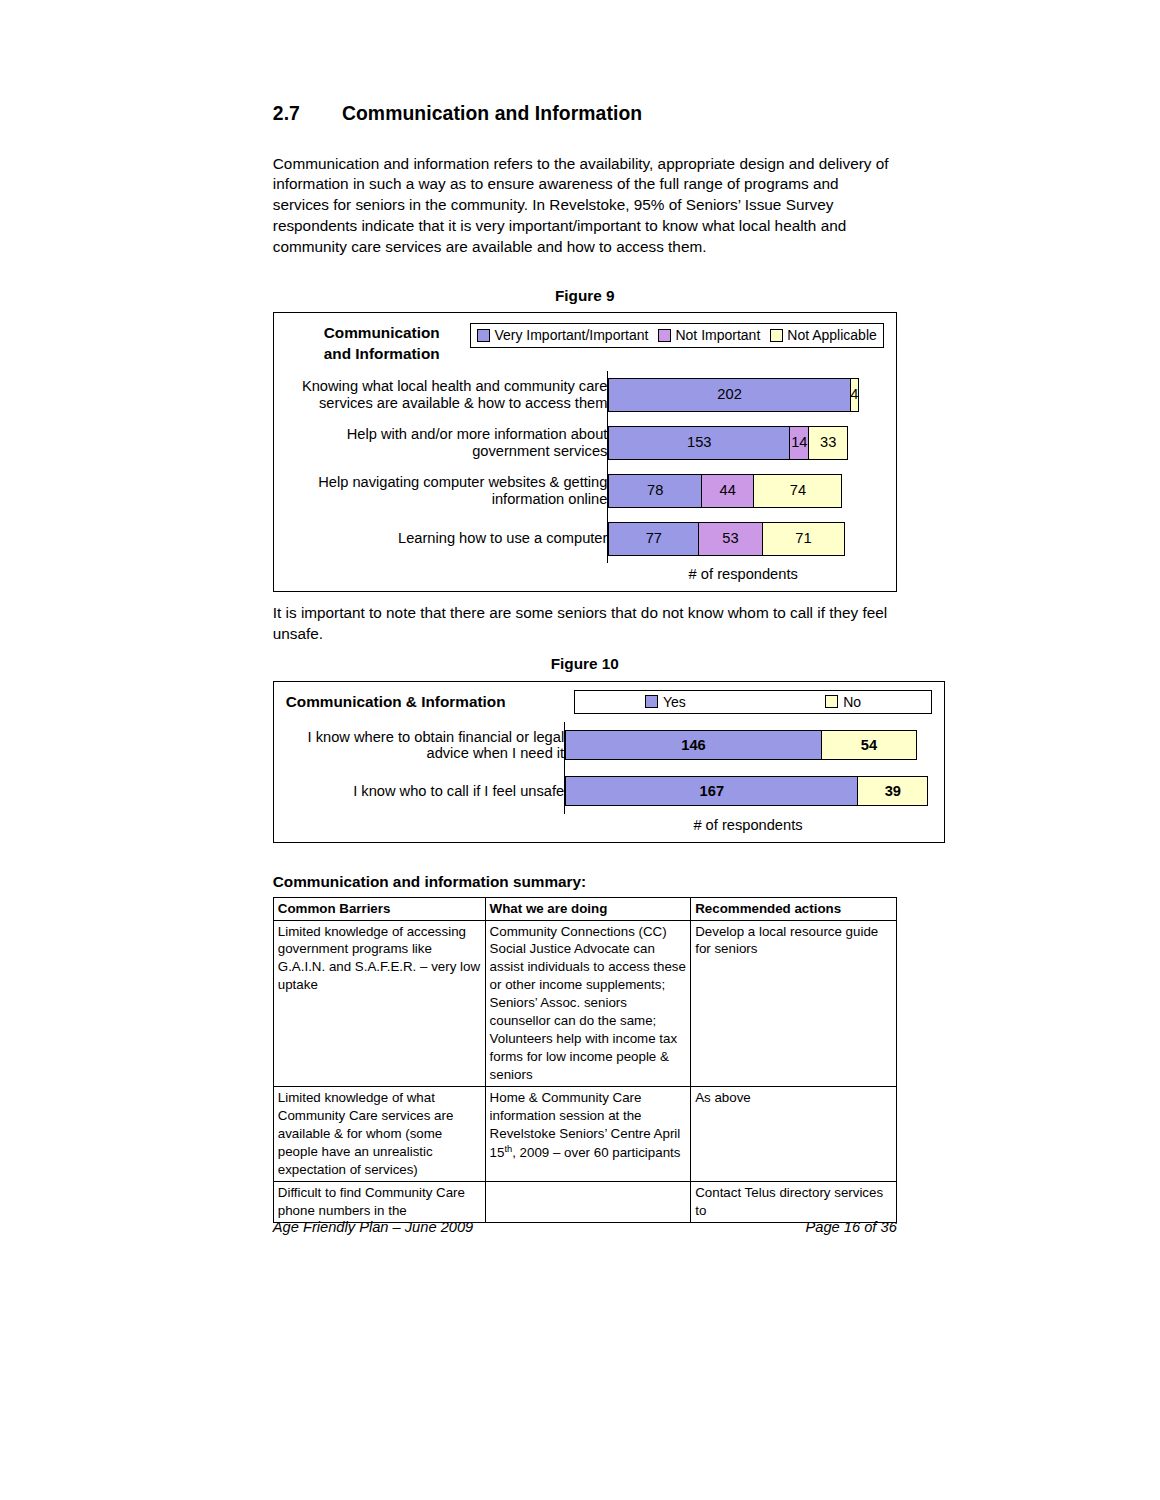2.7 Communication and Information
Communication and information refers to the availability, appropriate design and delivery of information in such a way as to ensure awareness of the full range of programs and services for seniors in the community. In Revelstoke, 95% of Seniors’ Issue Survey respondents indicate that it is very important/important to know what local health and community care services are available and how to access them.
Figure 9
Communication and Information
Very Important/Important Not Important Not Applicable
| Knowing what local health and community care services are available & how to access them | 202 4 |
| Help with and/or more information about government services | 153 14 33 |
| Help navigating computer websites & getting information online | 78 44 74 |
| Learning how to use a computer | 77 53 71 |
# of respondents
It is important to note that there are some seniors that do not know whom to call if they feel unsafe.
Figure 10
Communication & Information
Yes No
| I know where to obtain financial or legal advice when I need it | 146 54 |
| I know who to call if I feel unsafe | 167 39 |
# of respondents
Communication and information summary:
| Common Barriers | What we are doing | Recommended actions |
| --- | --- | --- |
| Limited knowledge of accessing government programs like G.A.I.N. and S.A.F.E.R. – very low uptake | Community Connections (CC) Social Justice Advocate can assist individuals to access these or other income supplements; Seniors’ Assoc. seniors counsellor can do the same; Volunteers help with income tax forms for low income people & seniors | Develop a local resource guide for seniors |
| Limited knowledge of what Community Care services are available & for whom (some people have an unrealistic expectation of services) | Home & Community Care information session at the Revelstoke Seniors’ Centre April 15 th , 2009 – over 60 participants | As above |
| Difficult to find Community Care phone numbers in the | | Contact Telus directory services to |
Age Friendly Plan – June 2009 Page 16 of 36